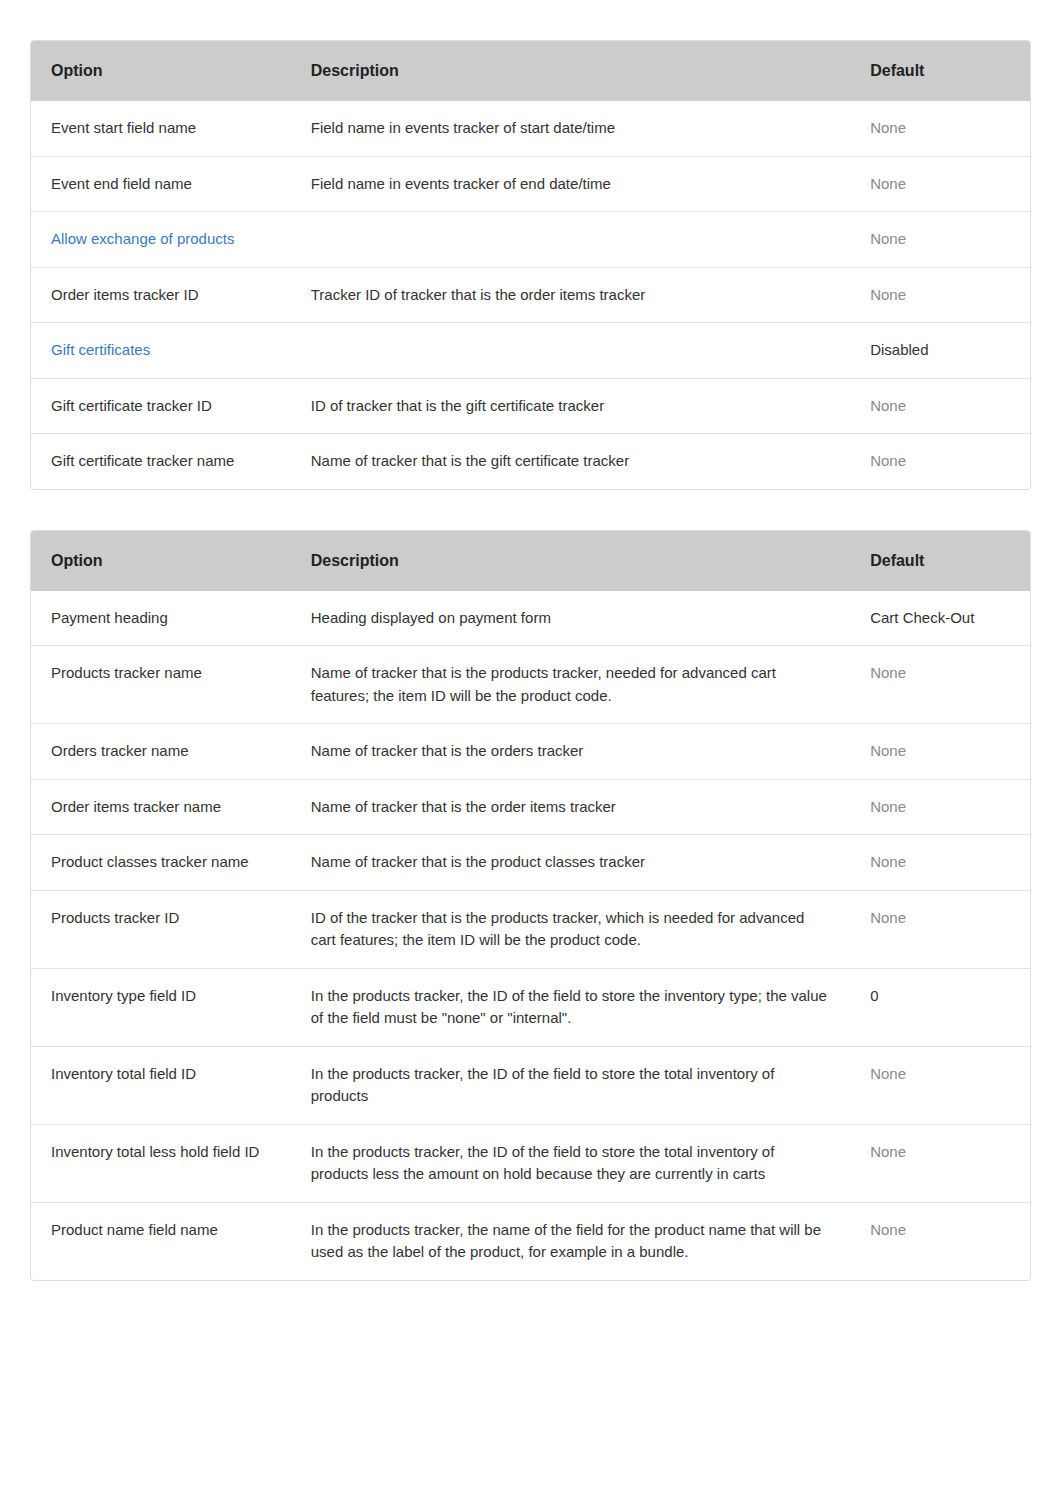| Option | Description | Default |
| --- | --- | --- |
| Event start field name | Field name in events tracker of start date/time | None |
| Event end field name | Field name in events tracker of end date/time | None |
| Allow exchange of products | | None |
| Order items tracker ID | Tracker ID of tracker that is the order items tracker | None |
| Gift certificates | | Disabled |
| Gift certificate tracker ID | ID of tracker that is the gift certificate tracker | None |
| Gift certificate tracker name | Name of tracker that is the gift certificate tracker | None |
| Option | Description | Default |
| --- | --- | --- |
| Payment heading | Heading displayed on payment form | Cart Check-Out |
| Products tracker name | Name of tracker that is the products tracker, needed for advanced cart features; the item ID will be the product code. | None |
| Orders tracker name | Name of tracker that is the orders tracker | None |
| Order items tracker name | Name of tracker that is the order items tracker | None |
| Product classes tracker name | Name of tracker that is the product classes tracker | None |
| Products tracker ID | ID of the tracker that is the products tracker, which is needed for advanced cart features; the item ID will be the product code. | None |
| Inventory type field ID | In the products tracker, the ID of the field to store the inventory type; the value of the field must be "none" or "internal". | 0 |
| Inventory total field ID | In the products tracker, the ID of the field to store the total inventory of products | None |
| Inventory total less hold field ID | In the products tracker, the ID of the field to store the total inventory of products less the amount on hold because they are currently in carts | None |
| Product name field name | In the products tracker, the name of the field for the product name that will be used as the label of the product, for example in a bundle. | None |